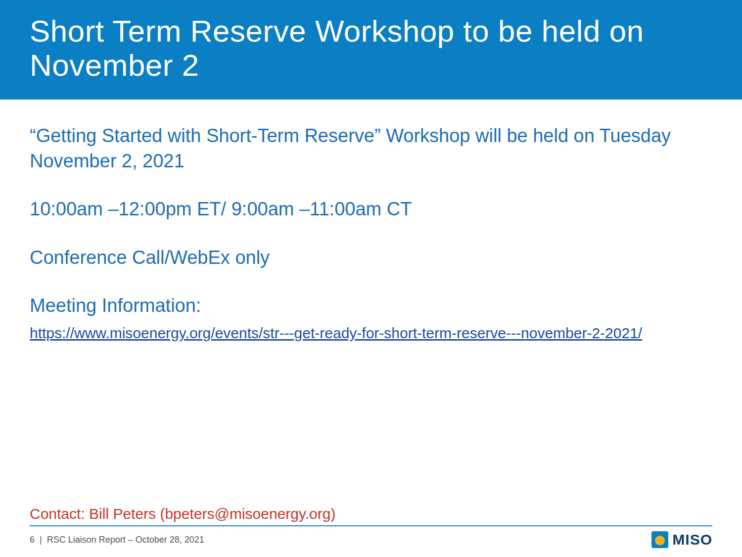Short Term Reserve Workshop to be held on November 2
“Getting Started with Short-Term Reserve” Workshop will be held on Tuesday November 2, 2021
10:00am –12:00pm ET/ 9:00am –11:00am CT
Conference Call/WebEx only
Meeting Information:
https://www.misoenergy.org/events/str---get-ready-for-short-term-reserve---november-2-2021/
Contact: Bill Peters (bpeters@misoenergy.org)
6| RSC Liaison Report – October 28, 2021
MISO